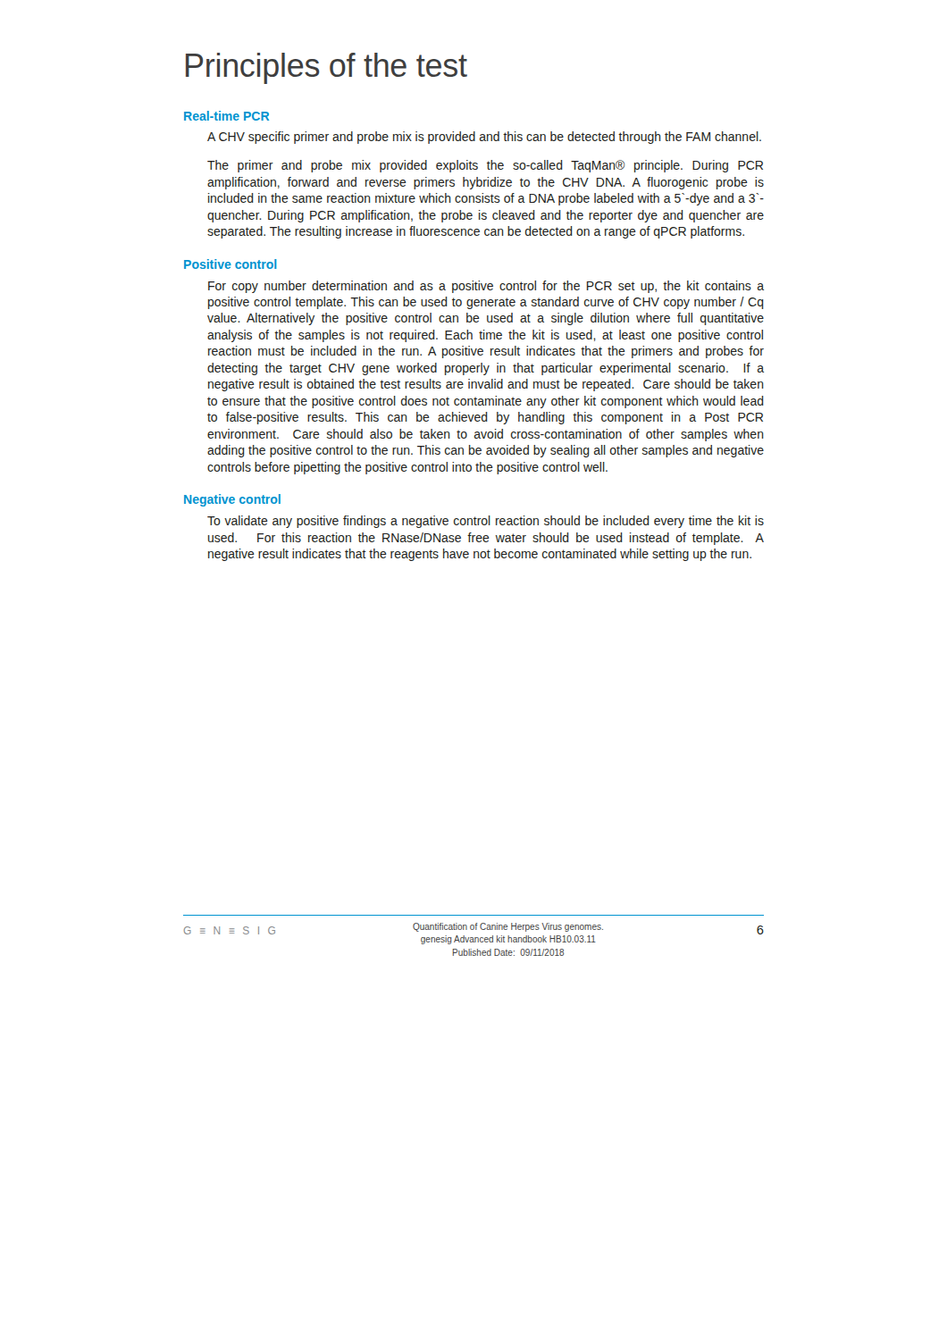Principles of the test
Real-time PCR
A CHV specific primer and probe mix is provided and this can be detected through the FAM channel.
The primer and probe mix provided exploits the so-called TaqMan® principle. During PCR amplification, forward and reverse primers hybridize to the CHV DNA. A fluorogenic probe is included in the same reaction mixture which consists of a DNA probe labeled with a 5`-dye and a 3`-quencher. During PCR amplification, the probe is cleaved and the reporter dye and quencher are separated. The resulting increase in fluorescence can be detected on a range of qPCR platforms.
Positive control
For copy number determination and as a positive control for the PCR set up, the kit contains a positive control template. This can be used to generate a standard curve of CHV copy number / Cq value. Alternatively the positive control can be used at a single dilution where full quantitative analysis of the samples is not required. Each time the kit is used, at least one positive control reaction must be included in the run. A positive result indicates that the primers and probes for detecting the target CHV gene worked properly in that particular experimental scenario. If a negative result is obtained the test results are invalid and must be repeated. Care should be taken to ensure that the positive control does not contaminate any other kit component which would lead to false-positive results. This can be achieved by handling this component in a Post PCR environment. Care should also be taken to avoid cross-contamination of other samples when adding the positive control to the run. This can be avoided by sealing all other samples and negative controls before pipetting the positive control into the positive control well.
Negative control
To validate any positive findings a negative control reaction should be included every time the kit is used. For this reaction the RNase/DNase free water should be used instead of template. A negative result indicates that the reagents have not become contaminated while setting up the run.
G ≡ N ≡ S I G
Quantification of Canine Herpes Virus genomes.
genesig Advanced kit handbook HB10.03.11
Published Date: 09/11/2018
6